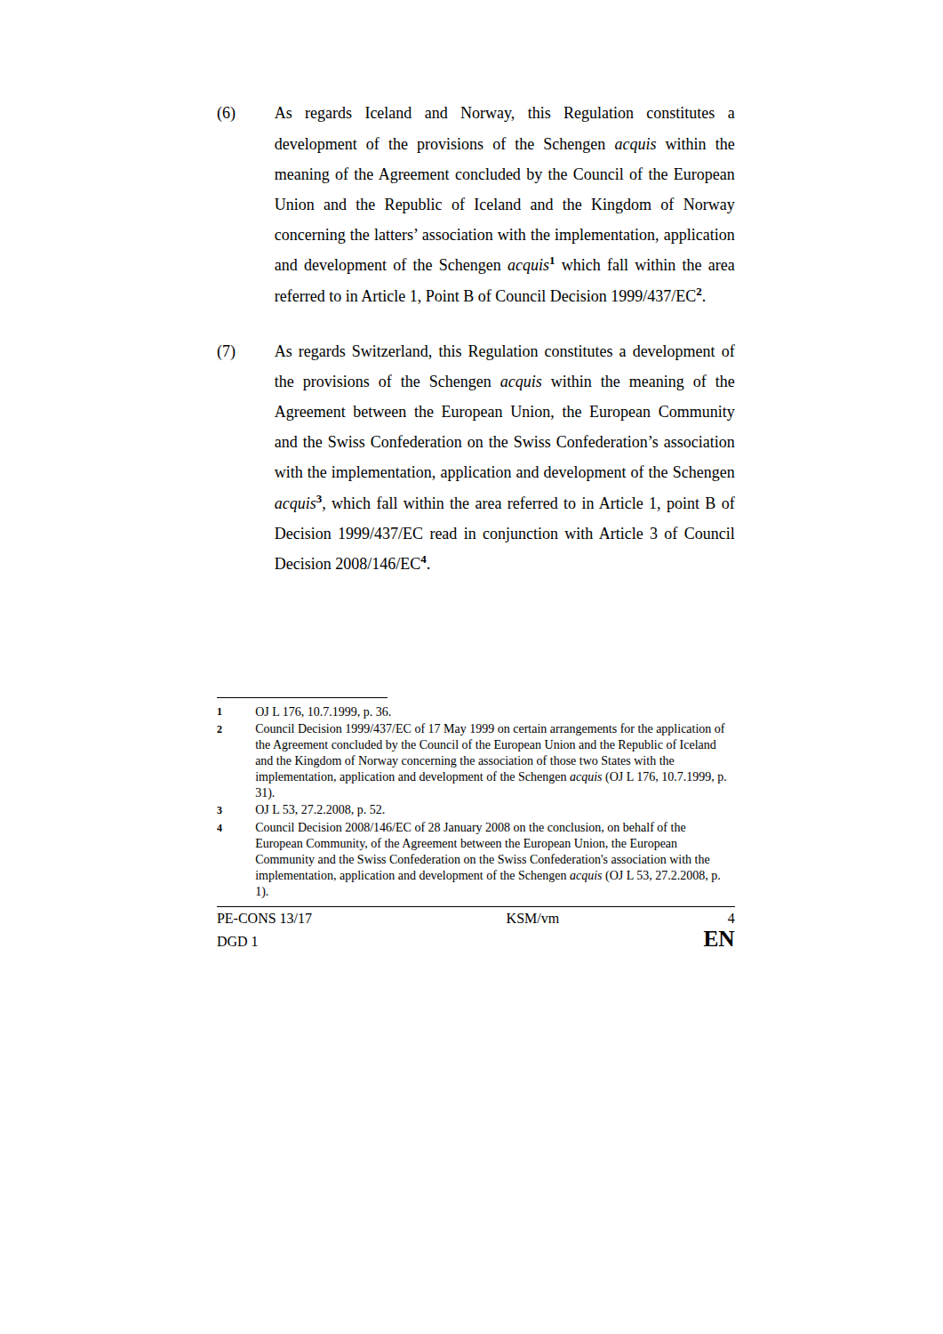(6)
As regards Iceland and Norway, this Regulation constitutes a development of the provisions of the Schengen acquis within the meaning of the Agreement concluded by the Council of the European Union and the Republic of Iceland and the Kingdom of Norway concerning the latters’ association with the implementation, application and development of the Schengen acquis1 which fall within the area referred to in Article 1, Point B of Council Decision 1999/437/EC2.
(7)
As regards Switzerland, this Regulation constitutes a development of the provisions of the Schengen acquis within the meaning of the Agreement between the European Union, the European Community and the Swiss Confederation on the Swiss Confederation’s association with the implementation, application and development of the Schengen acquis3, which fall within the area referred to in Article 1, point B of Decision 1999/437/EC read in conjunction with Article 3 of Council Decision 2008/146/EC4.
1
OJ L 176, 10.7.1999, p. 36.
2
Council Decision 1999/437/EC of 17 May 1999 on certain arrangements for the application of the Agreement concluded by the Council of the European Union and the Republic of Iceland and the Kingdom of Norway concerning the association of those two States with the implementation, application and development of the Schengen acquis (OJ L 176, 10.7.1999, p. 31).
3
OJ L 53, 27.2.2008, p. 52.
4
Council Decision 2008/146/EC of 28 January 2008 on the conclusion, on behalf of the European Community, of the Agreement between the European Union, the European Community and the Swiss Confederation on the Swiss Confederation's association with the implementation, application and development of the Schengen acquis (OJ L 53, 27.2.2008, p. 1).
PE-CONS 13/17
KSM/vm
4
DGD 1
EN